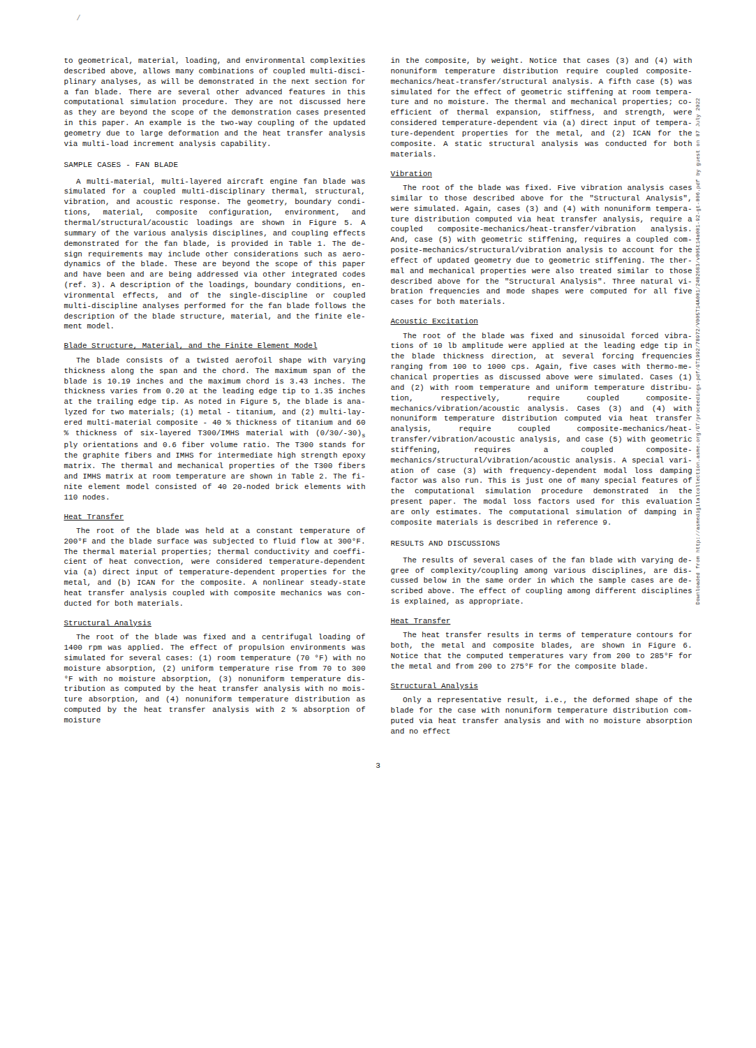/
Downloaded from http://asmedigitalcollection.asme.org/GT/proceedings-pdf/GT1992/78972/V005T14A001/2402683/v005t14a001-92-gt-006.pdf by guest on 07 July 2022
to geometrical, material, loading, and environmental complexities described above, allows many combinations of coupled multi-disciplinary analyses, as will be demonstrated in the next section for a fan blade. There are several other advanced features in this computational simulation procedure. They are not discussed here as they are beyond the scope of the demonstration cases presented in this paper. An example is the two-way coupling of the updated geometry due to large deformation and the heat transfer analysis via multi-load increment analysis capability.
Sample Cases - Fan Blade
A multi-material, multi-layered aircraft engine fan blade was simulated for a coupled multi-disciplinary thermal, structural, vibration, and acoustic response. The geometry, boundary conditions, material, composite configuration, environment, and thermal/structural/acoustic loadings are shown in Figure 5. A summary of the various analysis disciplines, and coupling effects demonstrated for the fan blade, is provided in Table 1. The design requirements may include other considerations such as aerodynamics of the blade. These are beyond the scope of this paper and have been and are being addressed via other integrated codes (ref. 3). A description of the loadings, boundary conditions, environmental effects, and of the single-discipline or coupled multi-discipline analyses performed for the fan blade follows the description of the blade structure, material, and the finite element model.
Blade Structure, Material, and the Finite Element Model
The blade consists of a twisted aerofoil shape with varying thickness along the span and the chord. The maximum span of the blade is 10.19 inches and the maximum chord is 3.43 inches. The thickness varies from 0.20 at the leading edge tip to 1.35 inches at the trailing edge tip. As noted in Figure 5, the blade is analyzed for two materials; (1) metal - titanium, and (2) multi-layered multi-material composite - 40 % thickness of titanium and 60 % thickness of six-layered T300/IMHS material with (0/30/-30)s ply orientations and 0.6 fiber volume ratio. The T300 stands for the graphite fibers and IMHS for intermediate high strength epoxy matrix. The thermal and mechanical properties of the T300 fibers and IMHS matrix at room temperature are shown in Table 2. The finite element model consisted of 40 20-noded brick elements with 110 nodes.
Heat Transfer
The root of the blade was held at a constant temperature of 200°F and the blade surface was subjected to fluid flow at 300°F. The thermal material properties; thermal conductivity and coefficient of heat convection, were considered temperature-dependent via (a) direct input of temperature-dependent properties for the metal, and (b) ICAN for the composite. A nonlinear steady-state heat transfer analysis coupled with composite mechanics was conducted for both materials.
Structural Analysis
The root of the blade was fixed and a centrifugal loading of 1400 rpm was applied. The effect of propulsion environments was simulated for several cases: (1) room temperature (70 °F) with no moisture absorption, (2) uniform temperature rise from 70 to 300 °F with no moisture absorption, (3) nonuniform temperature distribution as computed by the heat transfer analysis with no moisture absorption, and (4) nonuniform temperature distribution as computed by the heat transfer analysis with 2 % absorption of moisture
in the composite, by weight. Notice that cases (3) and (4) with nonuniform temperature distribution require coupled composite-mechanics/heat-transfer/structural analysis. A fifth case (5) was simulated for the effect of geometric stiffening at room temperature and no moisture. The thermal and mechanical properties; coefficient of thermal expansion, stiffness, and strength, were considered temperature-dependent via (a) direct input of temperature-dependent properties for the metal, and (2) ICAN for the composite. A static structural analysis was conducted for both materials.
Vibration
The root of the blade was fixed. Five vibration analysis cases similar to those described above for the "Structural Analysis", were simulated. Again, cases (3) and (4) with nonuniform temperature distribution computed via heat transfer analysis, require a coupled composite-mechanics/heat-transfer/vibration analysis. And, case (5) with geometric stiffening, requires a coupled composite-mechanics/structural/vibration analysis to account for the effect of updated geometry due to geometric stiffening. The thermal and mechanical properties were also treated similar to those described above for the "Structural Analysis". Three natural vibration frequencies and mode shapes were computed for all five cases for both materials.
Acoustic Excitation
The root of the blade was fixed and sinusoidal forced vibrations of 10 lb amplitude were applied at the leading edge tip in the blade thickness direction, at several forcing frequencies ranging from 100 to 1000 cps. Again, five cases with thermo-mechanical properties as discussed above were simulated. Cases (1) and (2) with room temperature and uniform temperature distribution, respectively, require coupled composite-mechanics/vibration/acoustic analysis. Cases (3) and (4) with nonuniform temperature distribution computed via heat transfer analysis, require coupled composite-mechanics/heat-transfer/vibration/acoustic analysis, and case (5) with geometric stiffening, requires a coupled composite-mechanics/structural/vibration/acoustic analysis. A special variation of case (3) with frequency-dependent modal loss damping factor was also run. This is just one of many special features of the computational simulation procedure demonstrated in the present paper. The modal loss factors used for this evaluation are only estimates. The computational simulation of damping in composite materials is described in reference 9.
Results and Discussions
The results of several cases of the fan blade with varying degree of complexity/coupling among various disciplines, are discussed below in the same order in which the sample cases are described above. The effect of coupling among different disciplines is explained, as appropriate.
Heat Transfer
The heat transfer results in terms of temperature contours for both, the metal and composite blades, are shown in Figure 6. Notice that the computed temperatures vary from 200 to 285°F for the metal and from 200 to 275°F for the composite blade.
Structural Analysis
Only a representative result, i.e., the deformed shape of the blade for the case with nonuniform temperature distribution computed via heat transfer analysis and with no moisture absorption and no effect
3